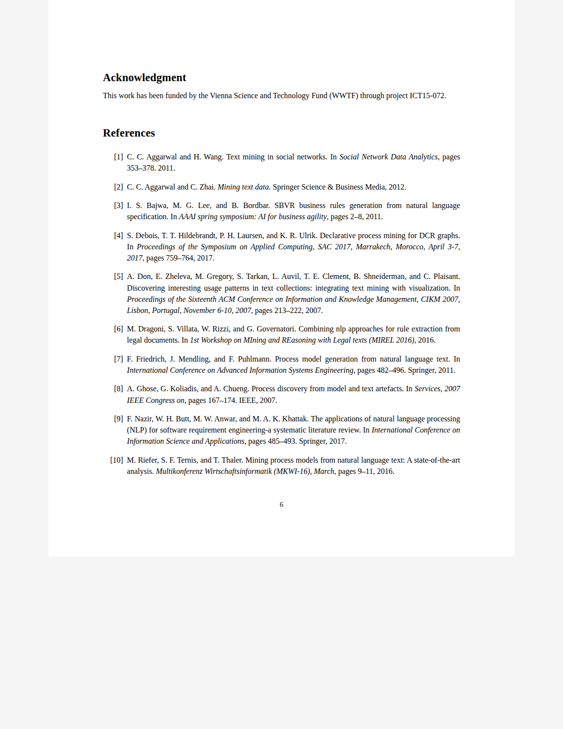Acknowledgment
This work has been funded by the Vienna Science and Technology Fund (WWTF) through project ICT15-072.
References
[1] C. C. Aggarwal and H. Wang. Text mining in social networks. In Social Network Data Analytics, pages 353–378. 2011.
[2] C. C. Aggarwal and C. Zhai. Mining text data. Springer Science & Business Media, 2012.
[3] I. S. Bajwa, M. G. Lee, and B. Bordbar. SBVR business rules generation from natural language specification. In AAAI spring symposium: AI for business agility, pages 2–8, 2011.
[4] S. Debois, T. T. Hildebrandt, P. H. Laursen, and K. R. Ulrik. Declarative process mining for DCR graphs. In Proceedings of the Symposium on Applied Computing, SAC 2017, Marrakech, Morocco, April 3-7, 2017, pages 759–764, 2017.
[5] A. Don, E. Zheleva, M. Gregory, S. Tarkan, L. Auvil, T. E. Clement, B. Shneiderman, and C. Plaisant. Discovering interesting usage patterns in text collections: integrating text mining with visualization. In Proceedings of the Sixteenth ACM Conference on Information and Knowledge Management, CIKM 2007, Lisbon, Portugal, November 6-10, 2007, pages 213–222, 2007.
[6] M. Dragoni, S. Villata, W. Rizzi, and G. Governatori. Combining nlp approaches for rule extraction from legal documents. In 1st Workshop on MIning and REasoning with Legal texts (MIREL 2016), 2016.
[7] F. Friedrich, J. Mendling, and F. Puhlmann. Process model generation from natural language text. In International Conference on Advanced Information Systems Engineering, pages 482–496. Springer, 2011.
[8] A. Ghose, G. Koliadis, and A. Chueng. Process discovery from model and text artefacts. In Services, 2007 IEEE Congress on, pages 167–174. IEEE, 2007.
[9] F. Nazir, W. H. Butt, M. W. Anwar, and M. A. K. Khattak. The applications of natural language processing (NLP) for software requirement engineering-a systematic literature review. In International Conference on Information Science and Applications, pages 485–493. Springer, 2017.
[10] M. Riefer, S. F. Ternis, and T. Thaler. Mining process models from natural language text: A state-of-the-art analysis. Multikonferenz Wirtschaftsinformatik (MKWI-16), March, pages 9–11, 2016.
6